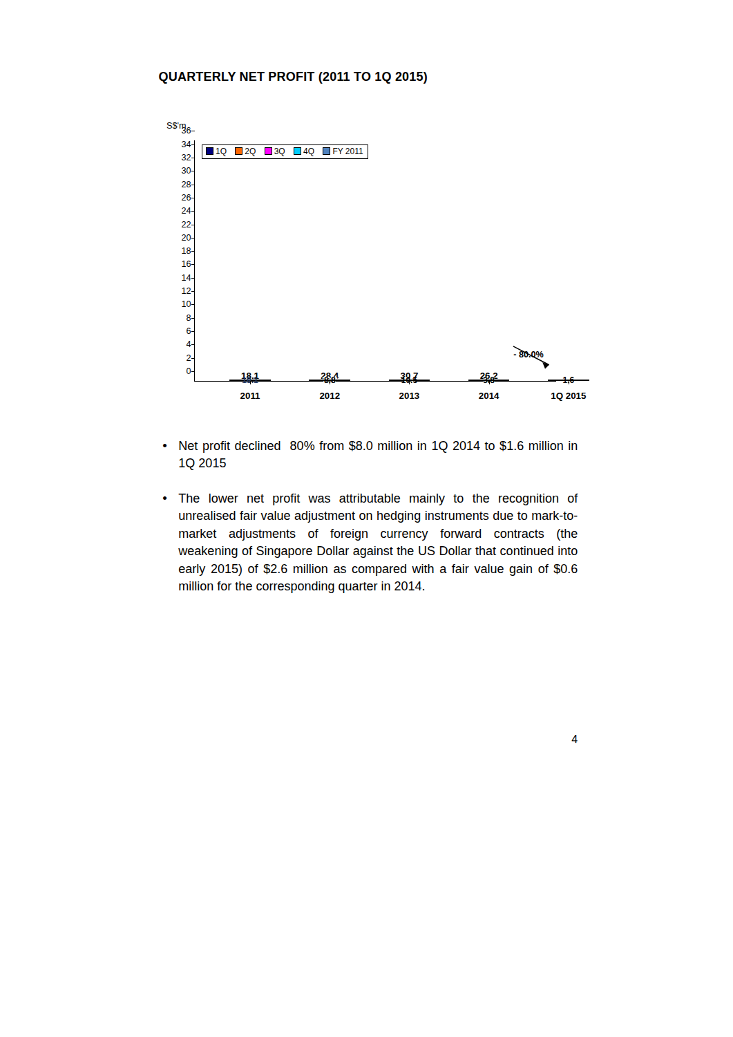QUARTERLY NET PROFIT (2011 TO 1Q 2015)
S$'m
0
2
4
6
8
10
12
14
16
18
20
22
24
26
28
30
32
34
36
1Q 2Q 3Q 4Q FY 2011
18.1
18.1
2011
28.4
3.3
6.1
10.2
8.8
2012
30.7
6.7
7.5
5.9
10.5
2013
26.2
8.0
6.7
7.8
3.8
2014
1.6
1Q 2015
- 80.0%
Net profit declined 80% from $8.0 million in 1Q 2014 to $1.6 million in 1Q 2015
The lower net profit was attributable mainly to the recognition of unrealised fair value adjustment on hedging instruments due to mark-to-market adjustments of foreign currency forward contracts (the weakening of Singapore Dollar against the US Dollar that continued into early 2015) of $2.6 million as compared with a fair value gain of $0.6 million for the corresponding quarter in 2014.
4